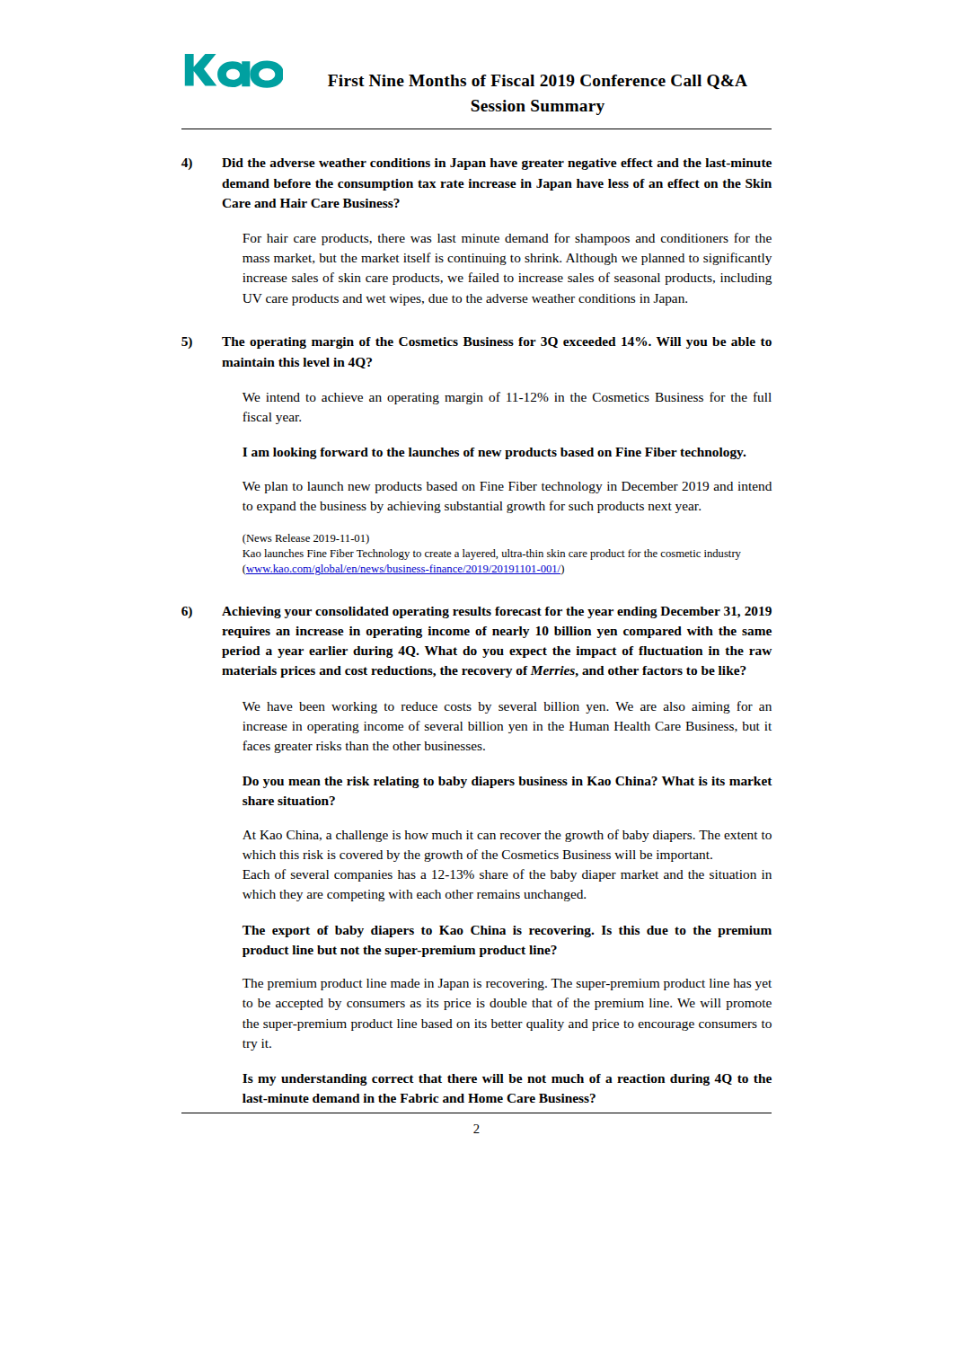First Nine Months of Fiscal 2019 Conference Call Q&A Session Summary
Did the adverse weather conditions in Japan have greater negative effect and the last-minute demand before the consumption tax rate increase in Japan have less of an effect on the Skin Care and Hair Care Business?
For hair care products, there was last minute demand for shampoos and conditioners for the mass market, but the market itself is continuing to shrink. Although we planned to significantly increase sales of skin care products, we failed to increase sales of seasonal products, including UV care products and wet wipes, due to the adverse weather conditions in Japan.
The operating margin of the Cosmetics Business for 3Q exceeded 14%. Will you be able to maintain this level in 4Q?
We intend to achieve an operating margin of 11-12% in the Cosmetics Business for the full fiscal year.
I am looking forward to the launches of new products based on Fine Fiber technology.
We plan to launch new products based on Fine Fiber technology in December 2019 and intend to expand the business by achieving substantial growth for such products next year.
(News Release 2019-11-01)
Kao launches Fine Fiber Technology to create a layered, ultra-thin skin care product for the cosmetic industry
(www.kao.com/global/en/news/business-finance/2019/20191101-001/)
Achieving your consolidated operating results forecast for the year ending December 31, 2019 requires an increase in operating income of nearly 10 billion yen compared with the same period a year earlier during 4Q. What do you expect the impact of fluctuation in the raw materials prices and cost reductions, the recovery of Merries, and other factors to be like?
We have been working to reduce costs by several billion yen. We are also aiming for an increase in operating income of several billion yen in the Human Health Care Business, but it faces greater risks than the other businesses.
Do you mean the risk relating to baby diapers business in Kao China? What is its market share situation?
At Kao China, a challenge is how much it can recover the growth of baby diapers. The extent to which this risk is covered by the growth of the Cosmetics Business will be important.
Each of several companies has a 12-13% share of the baby diaper market and the situation in which they are competing with each other remains unchanged.
The export of baby diapers to Kao China is recovering. Is this due to the premium product line but not the super-premium product line?
The premium product line made in Japan is recovering. The super-premium product line has yet to be accepted by consumers as its price is double that of the premium line. We will promote the super-premium product line based on its better quality and price to encourage consumers to try it.
Is my understanding correct that there will be not much of a reaction during 4Q to the last-minute demand in the Fabric and Home Care Business?
2